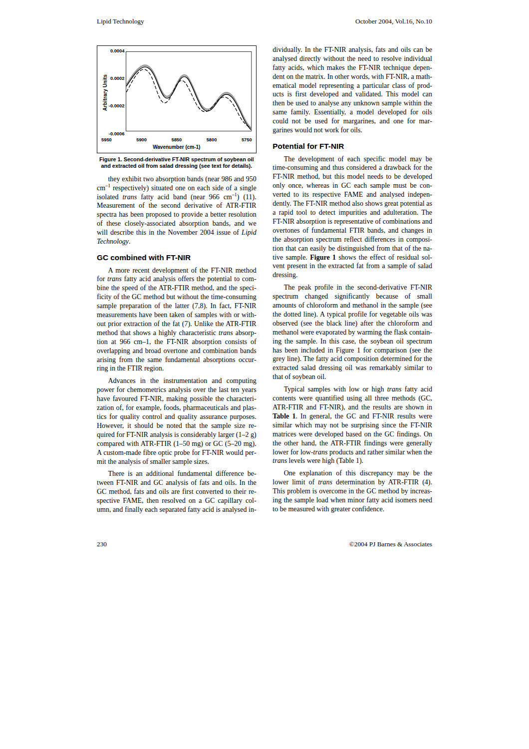Lipid Technology
October 2004, Vol.16, No.10
Arbitrary Units
0.0004 0.0002 -0.0002 -0.0006
59505900585058005750
Wavenumber (cm-1)
Figure 1. Second-derivative FT-NIR spectrum of soybean oil and extracted oil from salad dressing (see text for details).
they exhibit two absorption bands (near 986 and 950 cm–1 respectively) situated one on each side of a single isolated trans fatty acid band (near 966 cm–1) (11). Measurement of the second derivative of ATR-FTIR spectra has been proposed to provide a better resolution of these closely-associated absorption bands, and we will describe this in the November 2004 issue of Lipid Technology.
GC combined with FT-NIR
A more recent development of the FT-NIR method for trans fatty acid analysis offers the potential to combine the speed of the ATR-FTIR method, and the specificity of the GC method but without the time-consuming sample preparation of the latter (7,8). In fact, FT-NIR measurements have been taken of samples with or without prior extraction of the fat (7). Unlike the ATR-FTIR method that shows a highly characteristic trans absorption at 966 cm–1, the FT-NIR absorption consists of overlapping and broad overtone and combination bands arising from the same fundamental absorptions occurring in the FTIR region.
Advances in the instrumentation and computing power for chemometrics analysis over the last ten years have favoured FT-NIR, making possible the characterization of, for example, foods, pharmaceuticals and plastics for quality control and quality assurance purposes. However, it should be noted that the sample size required for FT-NIR analysis is considerably larger (1–2 g) compared with ATR-FTIR (1–50 mg) or GC (5–20 mg). A custom-made fibre optic probe for FT-NIR would permit the analysis of smaller sample sizes.
There is an additional fundamental difference between FT-NIR and GC analysis of fats and oils. In the GC method, fats and oils are first converted to their respective FAME, then resolved on a GC capillary column, and finally each separated fatty acid is analysed individually. In the FT-NIR analysis, fats and oils can be analysed directly without the need to resolve individual fatty acids, which makes the FT-NIR technique dependent on the matrix. In other words, with FT-NIR, a mathematical model representing a particular class of products is first developed and validated. This model can then be used to analyse any unknown sample within the same family. Essentially, a model developed for oils could not be used for margarines, and one for margarines would not work for oils.
Potential for FT-NIR
The development of each specific model may be time-consuming and thus considered a drawback for the FT-NIR method, but this model needs to be developed only once, whereas in GC each sample must be converted to its respective FAME and analysed independently. The FT-NIR method also shows great potential as a rapid tool to detect impurities and adulteration. The FT-NIR absorption is representative of combinations and overtones of fundamental FTIR bands, and changes in the absorption spectrum reflect differences in composition that can easily be distinguished from that of the native sample. Figure 1 shows the effect of residual solvent present in the extracted fat from a sample of salad dressing.
The peak profile in the second-derivative FT-NIR spectrum changed significantly because of small amounts of chloroform and methanol in the sample (see the dotted line). A typical profile for vegetable oils was observed (see the black line) after the chloroform and methanol were evaporated by warming the flask containing the sample. In this case, the soybean oil spectrum has been included in Figure 1 for comparison (see the grey line). The fatty acid composition determined for the extracted salad dressing oil was remarkably similar to that of soybean oil.
Typical samples with low or high trans fatty acid contents were quantified using all three methods (GC, ATR-FTIR and FT-NIR), and the results are shown in Table 1. In general, the GC and FT-NIR results were similar which may not be surprising since the FT-NIR matrices were developed based on the GC findings. On the other hand, the ATR-FTIR findings were generally lower for low-trans products and rather similar when the trans levels were high (Table 1).
One explanation of this discrepancy may be the lower limit of trans determination by ATR-FTIR (4). This problem is overcome in the GC method by increasing the sample load when minor fatty acid isomers need to be measured with greater confidence.
230
©2004 PJ Barnes & Associates